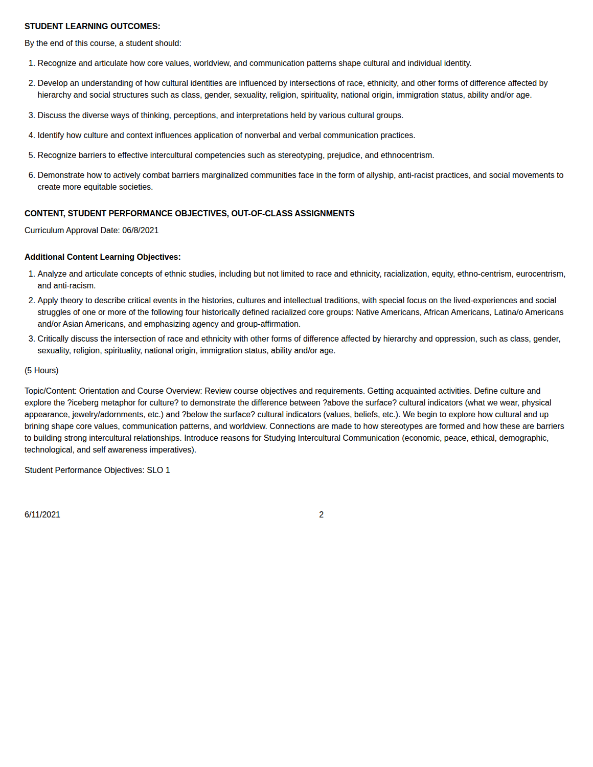STUDENT LEARNING OUTCOMES:
By the end of this course, a student should:
Recognize and articulate how core values, worldview, and communication patterns shape cultural and individual identity.
Develop an understanding of how cultural identities are influenced by intersections of race, ethnicity, and other forms of difference affected by hierarchy and social structures such as class, gender, sexuality, religion, spirituality, national origin, immigration status, ability and/or age.
Discuss the diverse ways of thinking, perceptions, and interpretations held by various cultural groups.
Identify how culture and context influences application of nonverbal and verbal communication practices.
Recognize barriers to effective intercultural competencies such as stereotyping, prejudice, and ethnocentrism.
Demonstrate how to actively combat barriers marginalized communities face in the form of allyship, anti-racist practices, and social movements to create more equitable societies.
CONTENT, STUDENT PERFORMANCE OBJECTIVES, OUT-OF-CLASS ASSIGNMENTS
Curriculum Approval Date: 06/8/2021
Additional Content Learning Objectives:
Analyze and articulate concepts of ethnic studies, including but not limited to race and ethnicity, racialization, equity, ethno-centrism, eurocentrism, and anti-racism.
Apply theory to describe critical events in the histories, cultures and intellectual traditions, with special focus on the lived-experiences and social struggles of one or more of the following four historically defined racialized core groups: Native Americans, African Americans, Latina/o Americans and/or Asian Americans, and emphasizing agency and group-affirmation.
Critically discuss the intersection of race and ethnicity with other forms of difference affected by hierarchy and oppression, such as class, gender, sexuality, religion, spirituality, national origin, immigration status, ability and/or age.
(5 Hours)
Topic/Content: Orientation and Course Overview: Review course objectives and requirements. Getting acquainted activities. Define culture and explore the ?iceberg metaphor for culture? to demonstrate the difference between ?above the surface? cultural indicators (what we wear, physical appearance, jewelry/adornments, etc.) and ?below the surface? cultural indicators (values, beliefs, etc.). We begin to explore how cultural and up brining shape core values, communication patterns, and worldview. Connections are made to how stereotypes are formed and how these are barriers to building strong intercultural relationships. Introduce reasons for Studying Intercultural Communication (economic, peace, ethical, demographic, technological, and self awareness imperatives).
Student Performance Objectives: SLO 1
6/11/2021 2